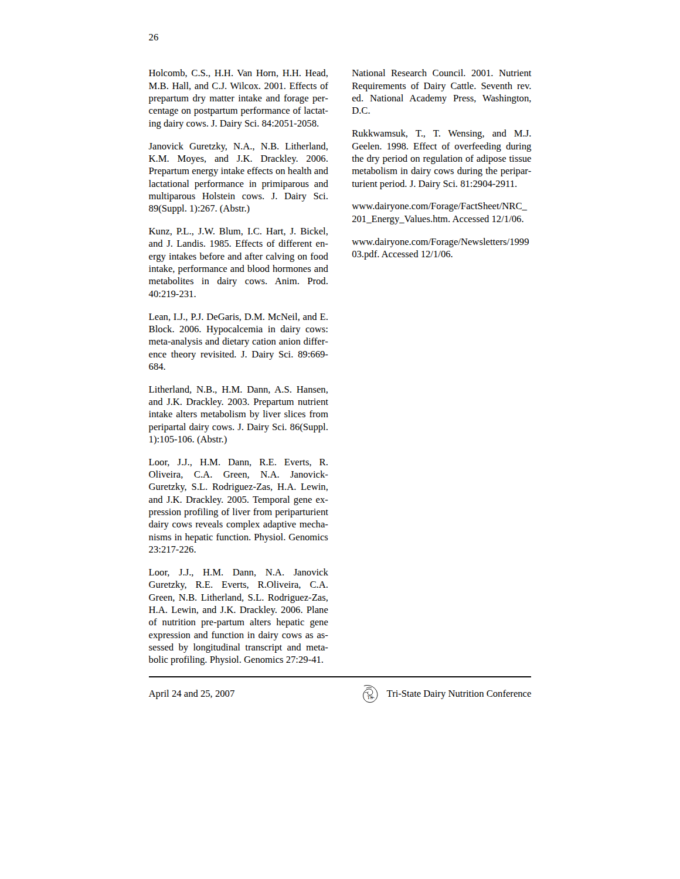26
Holcomb, C.S., H.H. Van Horn, H.H. Head, M.B. Hall, and C.J. Wilcox. 2001. Effects of prepartum dry matter intake and forage percentage on postpartum performance of lactating dairy cows. J. Dairy Sci. 84:2051-2058.
Janovick Guretzky, N.A., N.B. Litherland, K.M. Moyes, and J.K. Drackley. 2006. Prepartum energy intake effects on health and lactational performance in primiparous and multiparous Holstein cows. J. Dairy Sci. 89(Suppl. 1):267. (Abstr.)
Kunz, P.L., J.W. Blum, I.C. Hart, J. Bickel, and J. Landis. 1985. Effects of different energy intakes before and after calving on food intake, performance and blood hormones and metabolites in dairy cows. Anim. Prod. 40:219-231.
Lean, I.J., P.J. DeGaris, D.M. McNeil, and E. Block. 2006. Hypocalcemia in dairy cows: meta-analysis and dietary cation anion difference theory revisited. J. Dairy Sci. 89:669-684.
Litherland, N.B., H.M. Dann, A.S. Hansen, and J.K. Drackley. 2003. Prepartum nutrient intake alters metabolism by liver slices from peripartal dairy cows. J. Dairy Sci. 86(Suppl. 1):105-106. (Abstr.)
Loor, J.J., H.M. Dann, R.E. Everts, R. Oliveira, C.A. Green, N.A. Janovick-Guretzky, S.L. Rodriguez-Zas, H.A. Lewin, and J.K. Drackley. 2005. Temporal gene expression profiling of liver from periparturient dairy cows reveals complex adaptive mechanisms in hepatic function. Physiol. Genomics 23:217-226.
Loor, J.J., H.M. Dann, N.A. Janovick Guretzky, R.E. Everts, R.Oliveira, C.A. Green, N.B. Litherland, S.L. Rodriguez-Zas, H.A. Lewin, and J.K. Drackley. 2006. Plane of nutrition pre-partum alters hepatic gene expression and function in dairy cows as assessed by longitudinal transcript and metabolic profiling. Physiol. Genomics 27:29-41.
National Research Council. 2001. Nutrient Requirements of Dairy Cattle. Seventh rev. ed. National Academy Press, Washington, D.C.
Rukkwamsuk, T., T. Wensing, and M.J. Geelen. 1998. Effect of overfeeding during the dry period on regulation of adipose tissue metabolism in dairy cows during the periparturient period. J. Dairy Sci. 81:2904-2911.
www.dairyone.com/Forage/FactSheet/NRC_201_Energy_Values.htm. Accessed 12/1/06.
www.dairyone.com/Forage/Newsletters/199903.pdf. Accessed 12/1/06.
April 24 and 25, 2007
TS Tri-State Dairy Nutrition Conference